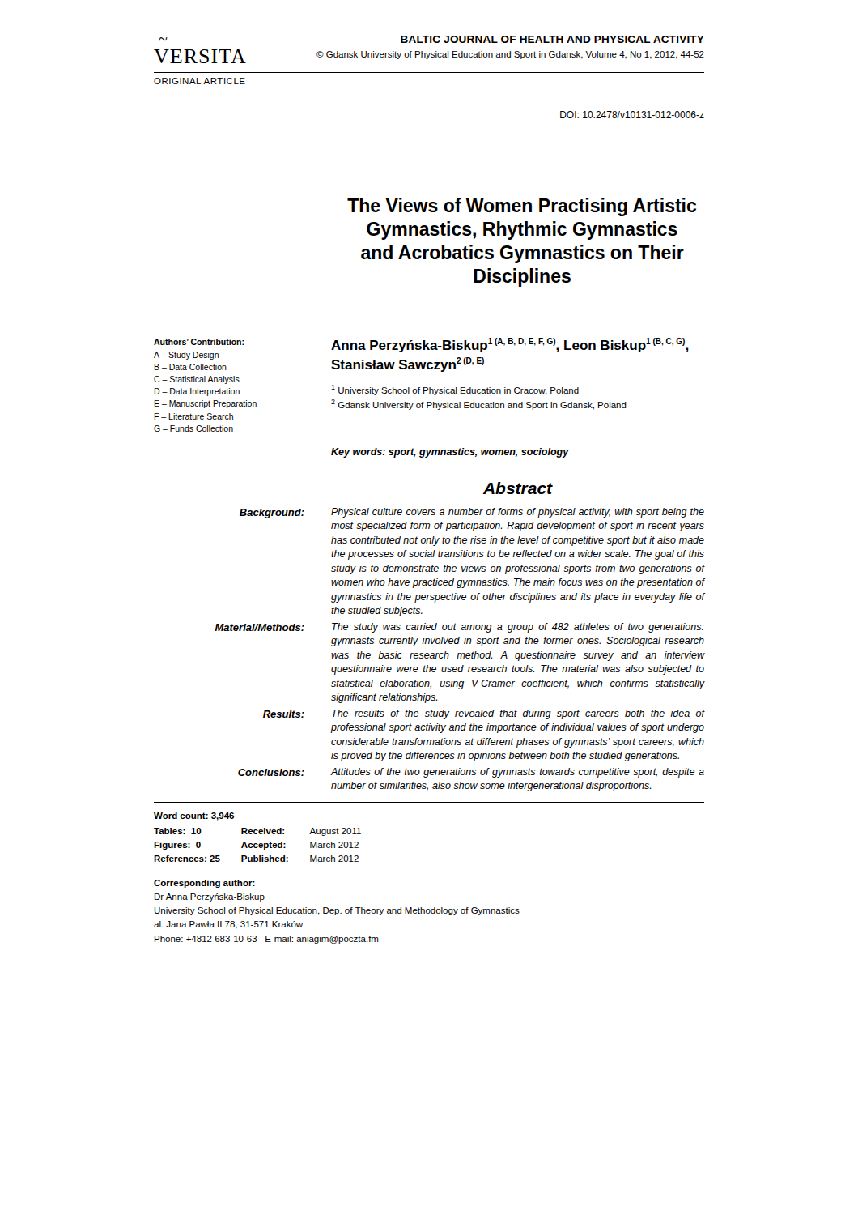~VERSITA
BALTIC JOURNAL OF HEALTH AND PHYSICAL ACTIVITY
© Gdansk University of Physical Education and Sport in Gdansk, Volume 4, No 1, 2012, 44-52
ORIGINAL ARTICLE
DOI: 10.2478/v10131-012-0006-z
The Views of Women Practising Artistic
Gymnastics, Rhythmic Gymnastics
and Acrobatics Gymnastics on Their Disciplines
Authors’ Contribution:
A – Study Design
B – Data Collection
C – Statistical Analysis
D – Data Interpretation
E – Manuscript Preparation
F – Literature Search
G – Funds Collection
Anna Perzyńska-Biskup1 (A, B, D, E, F, G), Leon Biskup1 (B, C, G),
Stanisław Sawczyn2 (D, E)
1 University School of Physical Education in Cracow, Poland
2 Gdansk University of Physical Education and Sport in Gdansk, Poland
Key words: sport, gymnastics, women, sociology
Abstract
Background:
Physical culture covers a number of forms of physical activity, with sport being the most specialized form of participation. Rapid development of sport in recent years has contributed not only to the rise in the level of competitive sport but it also made the processes of social transitions to be reflected on a wider scale. The goal of this study is to demonstrate the views on professional sports from two generations of women who have practiced gymnastics. The main focus was on the presentation of gymnastics in the perspective of other disciplines and its place in everyday life of the studied subjects.
Material/Methods:
The study was carried out among a group of 482 athletes of two generations: gymnasts currently involved in sport and the former ones. Sociological research was the basic research method. A questionnaire survey and an interview questionnaire were the used research tools. The material was also subjected to statistical elaboration, using V-Cramer coefficient, which confirms statistically significant relationships.
Results:
The results of the study revealed that during sport careers both the idea of professional sport activity and the importance of individual values of sport undergo considerable transformations at different phases of gymnasts’ sport careers, which is proved by the differences in opinions between both the studied generations.
Conclusions:
Attitudes of the two generations of gymnasts towards competitive sport, despite a number of similarities, also show some intergenerational disproportions.
Word count: 3,946
| Tables: 10 | Received: | August 2011 |
| Figures: 0 | Accepted: | March 2012 |
| References: 25 | Published: | March 2012 |
Corresponding author:
Dr Anna Perzyńska-Biskup
University School of Physical Education, Dep. of Theory and Methodology of Gymnastics
al. Jana Pawła II 78, 31-571 Kraków
Phone: +4812 683-10-63 E-mail: aniagim@poczta.fm